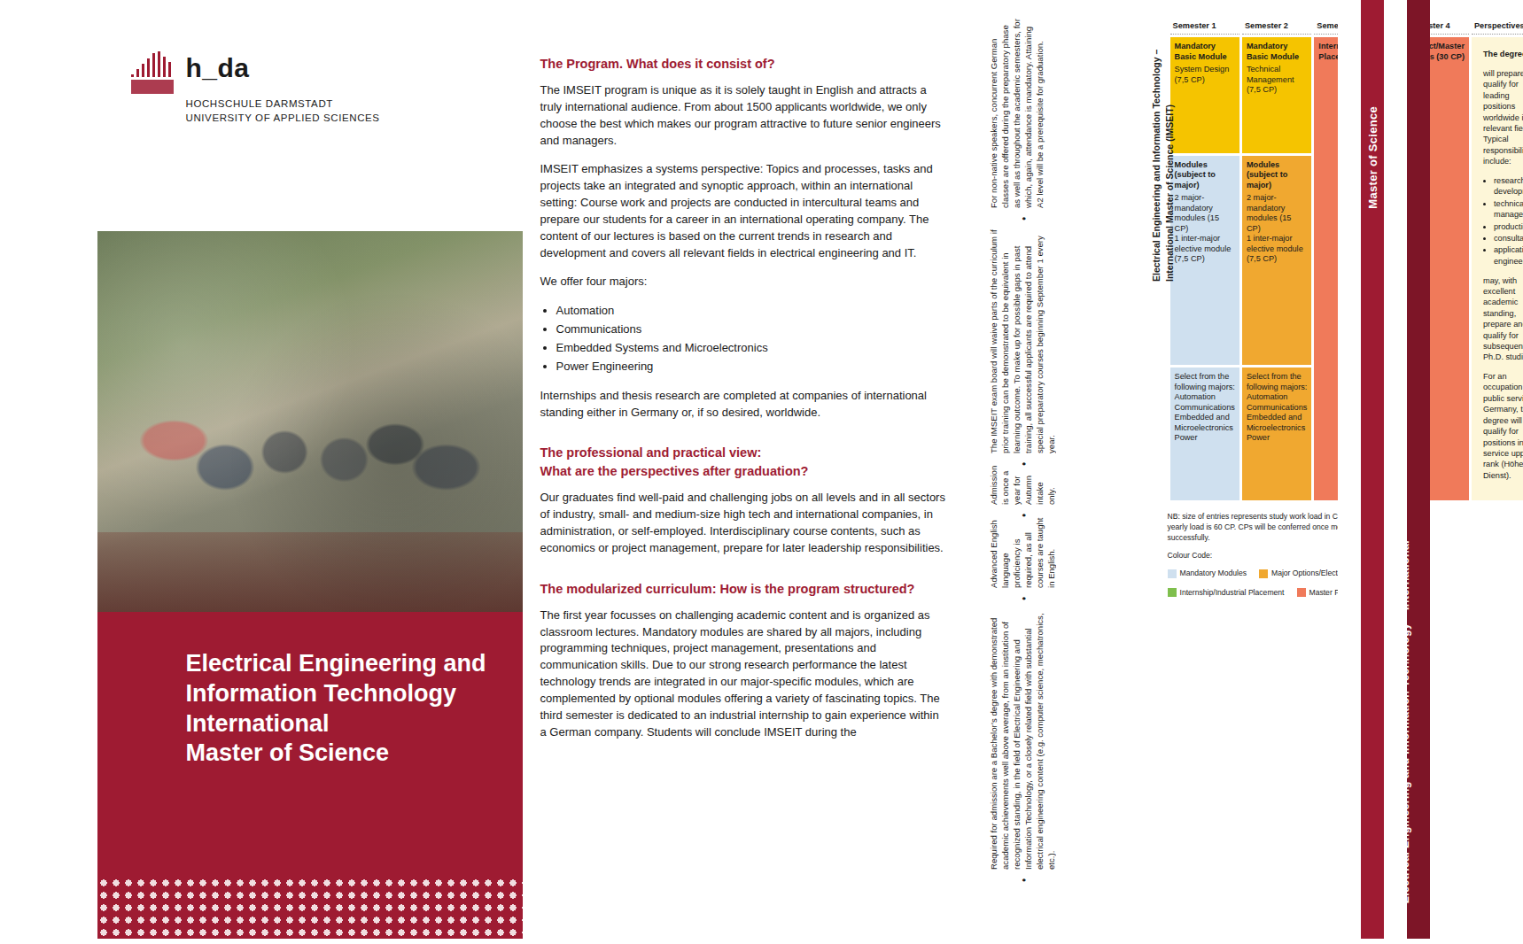h_da
Hochschule Darmstadt
University of Applied Sciences
Electrical Engineering and
Information Technology
International
Master of Science
The Program. What does it consist of?
The IMSEIT program is unique as it is solely taught in English and attracts a truly international audience. From about 1500 applicants worldwide, we only choose the best which makes our program attractive to future senior engineers and managers.
IMSEIT emphasizes a systems perspective: Topics and processes, tasks and projects take an integrated and synoptic approach, within an international setting: Course work and projects are conducted in intercultural teams and prepare our students for a career in an international operating company. The content of our lectures is based on the current trends in research and development and covers all relevant fields in electrical engineering and IT.
We offer four majors:
Automation
Communications
Embedded Systems and Microelectronics
Power Engineering
Internships and thesis research are completed at companies of international standing either in Germany or, if so desired, worldwide.
The professional and practical view:
What are the perspectives after graduation?
Our graduates find well-paid and challenging jobs on all levels and in all sectors of industry, small- and medium-size high tech and international companies, in administration, or self-employed. Interdisciplinary course contents, such as economics or project management, prepare for later leadership responsibilities.
The modularized curriculum: How is the program structured?
The first year focusses on challenging academic content and is organized as classroom lectures. Mandatory modules are shared by all majors, including programming techniques, project management, presentations and communication skills. Due to our strong research performance the latest technology trends are integrated in our major-specific modules, which are complemented by optional modules offering a variety of fascinating topics. The third semester is dedicated to an industrial internship to gain experience within a German company. Students will conclude IMSEIT during the
Required for admission are a Bachelor’s degree with demonstrated academic achievements well above average, from an institution of recognized standing, in the field of Electrical Engineering and Information Technology, or a closely related field with substantial electrical engineering content (e.g. computer science, mechatronics, etc.).
Advanced English language proficiency is required, as all courses are taught in English.
Admission is once a year for Autumn intake only.
The IMSEIT exam board will waive parts of the curriculum if prior training can be demonstrated to be equivalent in learning outcome. To make up for possible gaps in past training, all successful applicants are required to attend special preparatory courses beginning September 1 every year.
For non-native speakers, concurrent German classes are offered during the preparatory phase as well as throughout the academic semesters, for which, again, attendance is mandatory. Attaining A2 level will be a prerequisite for graduation.
Electrical Engineering and Information Technology – International Master of Science (IMSEIT)
| Semester 1 | Semester 2 | Semester 3 | Semester 4 | Perspectives: |
| --- | --- | --- | --- | --- |
| Mandatory Basic Module System Design (7,5 CP) | Mandatory Basic Module Technical Management (7,5 CP) | Internship/Industrial Placement (30 CP) | Project/Master Thesis (30 CP) | The degree will prepare and qualify for leading positions worldwide in relevant fields. Typical responsibilities include: research and development technical management production consultancy application engineering may, with excellent academic standing, prepare and qualify for subsequent Ph.D. studies. For an occupation in public service in Germany, the degree will qualify for positions in civil service upper rank (Höherer Dienst). |
| Modules (subject to major) 2 major-mandatory modules (15 CP) 1 inter-major elective module (7,5 CP) | Modules (subject to major) 2 major-mandatory modules (15 CP) 1 inter-major elective module (7,5 CP) |
| Select from the following majors: Automation Communications Embedded and Microelectronics Power | Select from the following majors: Automation Communications Embedded and Microelectronics Power |
NB: size of entries represents study work load in CP (credit points). Regular yearly load is 60 CP. CPs will be conferred once module was passed successfully.
Colour Code:
Mandatory Modules Major Options/Electives Internship/Industrial Placement Master Project, Thesis
Master of Science
Electrical Engineering and Information Technology – International